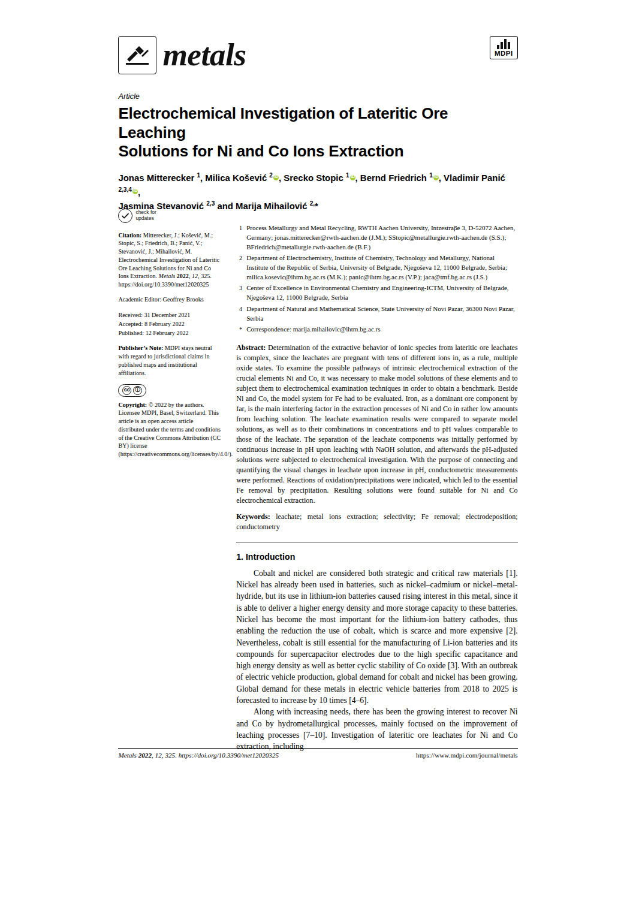metals
MDPI
Article
Electrochemical Investigation of Lateritic Ore Leaching
Solutions for Ni and Co Ions Extraction
Jonas Mitterecker 1, Milica Košević 2 , Srecko Stopic 1 , Bernd Friedrich 1 , Vladimir Panić 2,3,4 ,
Jasmina Stevanović 2,3 and Marija Mihailović 2,*
1
Process Metallurgy and Metal Recycling, RWTH Aachen University, Intzestraβe 3, D-52072 Aachen, Germany; jonas.mitterecker@rwth-aachen.de (J.M.); SStopic@metallurgie.rwth-aachen.de (S.S.);
BFriedrich@metallurgie.rwth-aachen.de (B.F.)
2
Department of Electrochemistry, Institute of Chemistry, Technology and Metallurgy, National Institute of the Republic of Serbia, University of Belgrade, Njegoševa 12, 11000 Belgrade, Serbia;
milica.kosevic@ihtm.bg.ac.rs (M.K.); panic@ihtm.bg.ac.rs (V.P.); jaca@tmf.bg.ac.rs (J.S.)
3
Center of Excellence in Environmental Chemistry and Engineering-ICTM, University of Belgrade,
Njegoševa 12, 11000 Belgrade, Serbia
4
Department of Natural and Mathematical Science, State University of Novi Pazar, 36300 Novi Pazar, Serbia
*
Correspondence: marija.mihailovic@ihtm.bg.ac.rs
Abstract: Determination of the extractive behavior of ionic species from lateritic ore leachates is complex, since the leachates are pregnant with tens of different ions in, as a rule, multiple oxide states. To examine the possible pathways of intrinsic electrochemical extraction of the crucial elements Ni and Co, it was necessary to make model solutions of these elements and to subject them to electrochemical examination techniques in order to obtain a benchmark. Beside Ni and Co, the model system for Fe had to be evaluated. Iron, as a dominant ore component by far, is the main interfering factor in the extraction processes of Ni and Co in rather low amounts from leaching solution. The leachate examination results were compared to separate model solutions, as well as to their combinations in concentrations and to pH values comparable to those of the leachate. The separation of the leachate components was initially performed by continuous increase in pH upon leaching with NaOH solution, and afterwards the pH-adjusted solutions were subjected to electrochemical investigation. With the purpose of connecting and quantifying the visual changes in leachate upon increase in pH, conductometric measurements were performed. Reactions of oxidation/precipitations were indicated, which led to the essential Fe removal by precipitation. Resulting solutions were found suitable for Ni and Co electrochemical extraction.
Keywords: leachate; metal ions extraction; selectivity; Fe removal; electrodeposition; conductometry
check for
updates
Citation: Mitterecker, J.; Košević, M.; Stopic, S.; Friedrich, B.; Panić, V.; Stevanović, J.; Mihailović, M. Electrochemical Investigation of Lateritic Ore Leaching Solutions for Ni and Co Ions Extraction. Metals 2022, 12, 325. https://doi.org/10.3390/met12020325
Academic Editor: Geoffrey Brooks
Received: 31 December 2021
Accepted: 8 February 2022
Published: 12 February 2022
Publisher’s Note: MDPI stays neutral with regard to jurisdictional claims in published maps and institutional affiliations.
ccⓘ
Copyright: © 2022 by the authors. Licensee MDPI, Basel, Switzerland. This article is an open access article distributed under the terms and conditions of the Creative Commons Attribution (CC BY) license (https://creativecommons.org/licenses/by/4.0/).
1. Introduction
Cobalt and nickel are considered both strategic and critical raw materials [1]. Nickel has already been used in batteries, such as nickel–cadmium or nickel–metal-hydride, but its use in lithium-ion batteries caused rising interest in this metal, since it is able to deliver a higher energy density and more storage capacity to these batteries. Nickel has become the most important for the lithium-ion battery cathodes, thus enabling the reduction the use of cobalt, which is scarce and more expensive [2]. Nevertheless, cobalt is still essential for the manufacturing of Li-ion batteries and its compounds for supercapacitor electrodes due to the high specific capacitance and high energy density as well as better cyclic stability of Co oxide [3]. With an outbreak of electric vehicle production, global demand for cobalt and nickel has been growing. Global demand for these metals in electric vehicle batteries from 2018 to 2025 is forecasted to increase by 10 times [4–6].
Along with increasing needs, there has been the growing interest to recover Ni and Co by hydrometallurgical processes, mainly focused on the improvement of leaching processes [7–10]. Investigation of lateritic ore leachates for Ni and Co extraction, including
Metals 2022, 12, 325. https://doi.org/10.3390/met12020325
https://www.mdpi.com/journal/metals